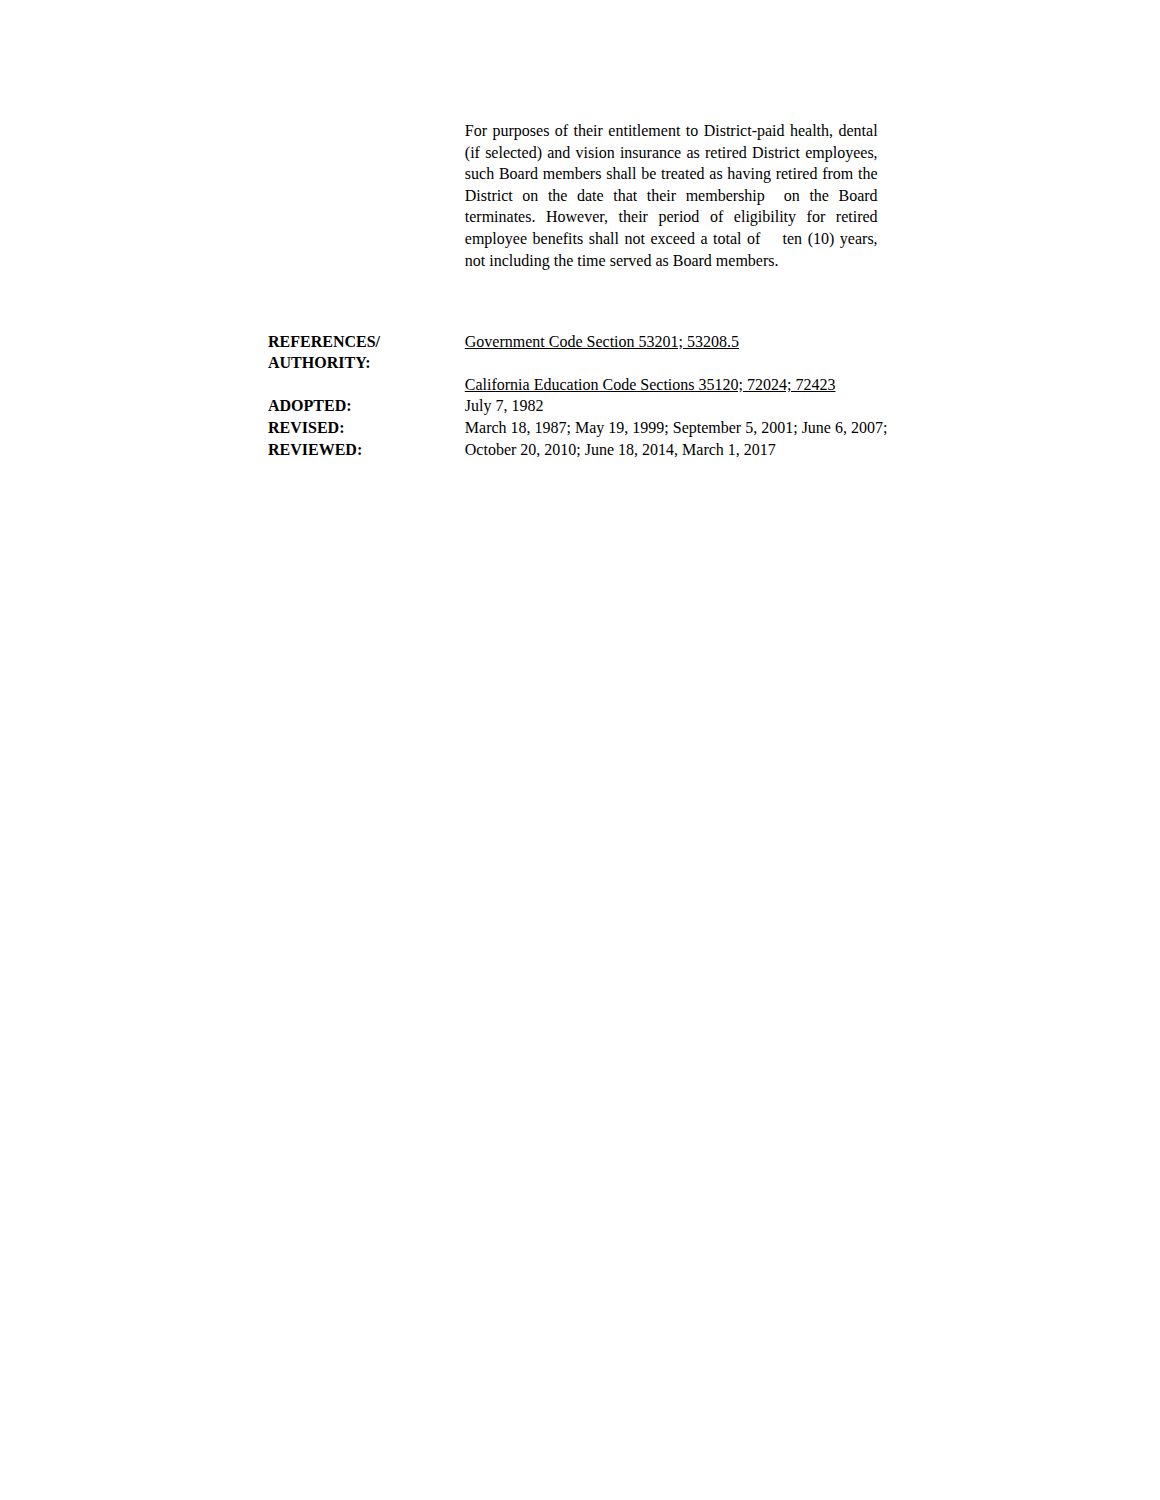For purposes of their entitlement to District-paid health, dental (if selected) and vision insurance as retired District employees, such Board members shall be treated as having retired from the District on the date that their membership on the Board terminates. However, their period of eligibility for retired employee benefits shall not exceed a total of ten (10) years, not including the time served as Board members.
| REFERENCES/ AUTHORITY: | Government Code Section 53201; 53208.5 |
| | California Education Code Sections 35120; 72024; 72423 |
| ADOPTED: | July 7, 1982 |
| REVISED: | March 18, 1987; May 19, 1999; September 5, 2001; June 6, 2007; |
| REVIEWED: | October 20, 2010; June 18, 2014, March 1, 2017 |